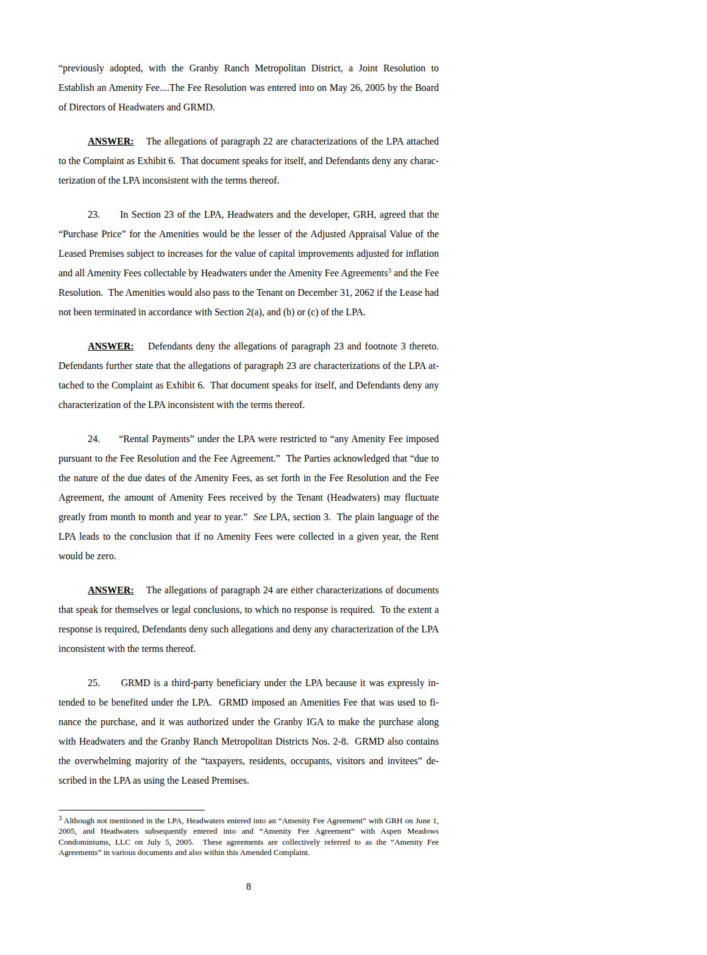“previously adopted, with the Granby Ranch Metropolitan District, a Joint Resolution to Establish an Amenity Fee....The Fee Resolution was entered into on May 26, 2005 by the Board of Directors of Headwaters and GRMD.
ANSWER: The allegations of paragraph 22 are characterizations of the LPA attached to the Complaint as Exhibit 6. That document speaks for itself, and Defendants deny any characterization of the LPA inconsistent with the terms thereof.
23. In Section 23 of the LPA, Headwaters and the developer, GRH, agreed that the “Purchase Price” for the Amenities would be the lesser of the Adjusted Appraisal Value of the Leased Premises subject to increases for the value of capital improvements adjusted for inflation and all Amenity Fees collectable by Headwaters under the Amenity Fee Agreements3 and the Fee Resolution. The Amenities would also pass to the Tenant on December 31, 2062 if the Lease had not been terminated in accordance with Section 2(a), and (b) or (c) of the LPA.
ANSWER: Defendants deny the allegations of paragraph 23 and footnote 3 thereto. Defendants further state that the allegations of paragraph 23 are characterizations of the LPA attached to the Complaint as Exhibit 6. That document speaks for itself, and Defendants deny any characterization of the LPA inconsistent with the terms thereof.
24. “Rental Payments” under the LPA were restricted to “any Amenity Fee imposed pursuant to the Fee Resolution and the Fee Agreement.” The Parties acknowledged that “due to the nature of the due dates of the Amenity Fees, as set forth in the Fee Resolution and the Fee Agreement, the amount of Amenity Fees received by the Tenant (Headwaters) may fluctuate greatly from month to month and year to year.” See LPA, section 3. The plain language of the LPA leads to the conclusion that if no Amenity Fees were collected in a given year, the Rent would be zero.
ANSWER: The allegations of paragraph 24 are either characterizations of documents that speak for themselves or legal conclusions, to which no response is required. To the extent a response is required, Defendants deny such allegations and deny any characterization of the LPA inconsistent with the terms thereof.
25. GRMD is a third-party beneficiary under the LPA because it was expressly intended to be benefited under the LPA. GRMD imposed an Amenities Fee that was used to finance the purchase, and it was authorized under the Granby IGA to make the purchase along with Headwaters and the Granby Ranch Metropolitan Districts Nos. 2-8. GRMD also contains the overwhelming majority of the “taxpayers, residents, occupants, visitors and invitees” described in the LPA as using the Leased Premises.
3 Although not mentioned in the LPA, Headwaters entered into an “Amenity Fee Agreement” with GRH on June 1, 2005, and Headwaters subsequently entered into and “Amenity Fee Agreement” with Aspen Meadows Condominiums, LLC on July 5, 2005. These agreements are collectively referred to as the “Amenity Fee Agreements” in various documents and also within this Amended Complaint.
8